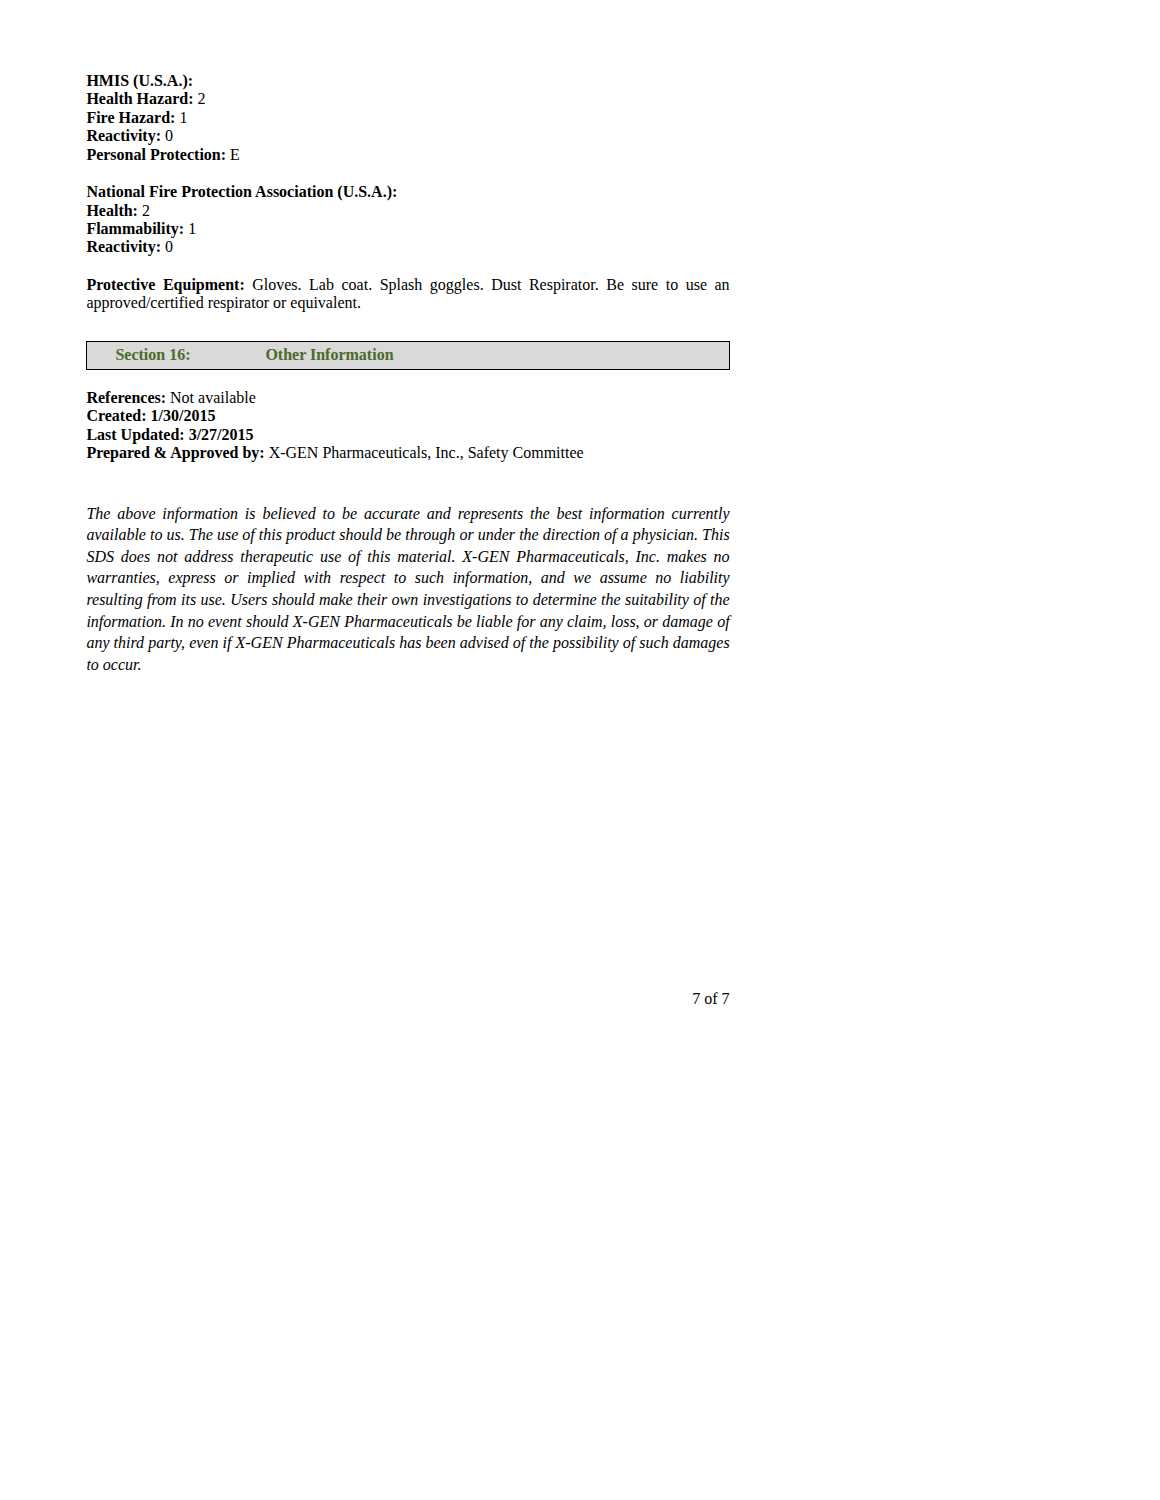HMIS (U.S.A.):
Health Hazard: 2
Fire Hazard: 1
Reactivity: 0
Personal Protection: E
National Fire Protection Association (U.S.A.):
Health: 2
Flammability: 1
Reactivity: 0
Protective Equipment: Gloves. Lab coat. Splash goggles. Dust Respirator. Be sure to use an approved/certified respirator or equivalent.
Section 16: Other Information
References: Not available
Created: 1/30/2015
Last Updated: 3/27/2015
Prepared & Approved by: X-GEN Pharmaceuticals, Inc., Safety Committee
The above information is believed to be accurate and represents the best information currently available to us. The use of this product should be through or under the direction of a physician. This SDS does not address therapeutic use of this material. X-GEN Pharmaceuticals, Inc. makes no warranties, express or implied with respect to such information, and we assume no liability resulting from its use. Users should make their own investigations to determine the suitability of the information. In no event should X-GEN Pharmaceuticals be liable for any claim, loss, or damage of any third party, even if X-GEN Pharmaceuticals has been advised of the possibility of such damages to occur.
7 of 7